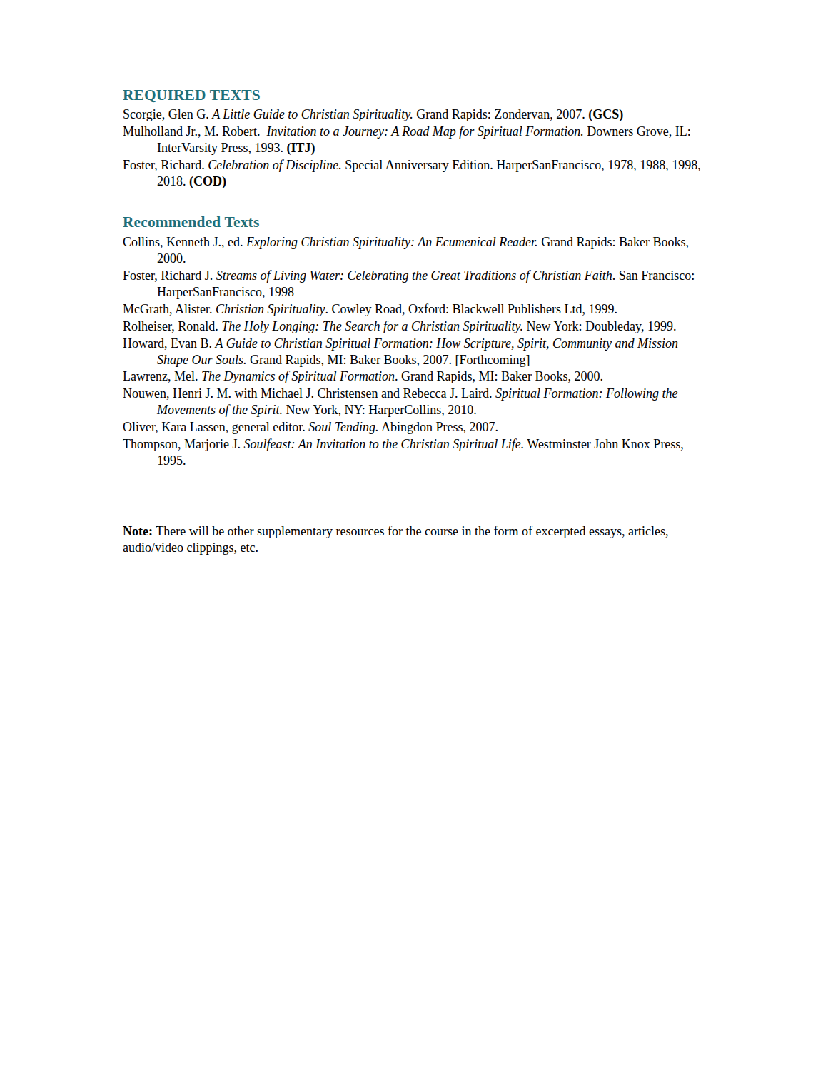REQUIRED TEXTS
Scorgie, Glen G. A Little Guide to Christian Spirituality. Grand Rapids: Zondervan, 2007. (GCS)
Mulholland Jr., M. Robert. Invitation to a Journey: A Road Map for Spiritual Formation. Downers Grove, IL: InterVarsity Press, 1993. (ITJ)
Foster, Richard. Celebration of Discipline. Special Anniversary Edition. HarperSanFrancisco, 1978, 1988, 1998, 2018. (COD)
Recommended Texts
Collins, Kenneth J., ed. Exploring Christian Spirituality: An Ecumenical Reader. Grand Rapids: Baker Books, 2000.
Foster, Richard J. Streams of Living Water: Celebrating the Great Traditions of Christian Faith. San Francisco: HarperSanFrancisco, 1998
McGrath, Alister. Christian Spirituality. Cowley Road, Oxford: Blackwell Publishers Ltd, 1999.
Rolheiser, Ronald. The Holy Longing: The Search for a Christian Spirituality. New York: Doubleday, 1999.
Howard, Evan B. A Guide to Christian Spiritual Formation: How Scripture, Spirit, Community and Mission Shape Our Souls. Grand Rapids, MI: Baker Books, 2007. [Forthcoming]
Lawrenz, Mel. The Dynamics of Spiritual Formation. Grand Rapids, MI: Baker Books, 2000.
Nouwen, Henri J. M. with Michael J. Christensen and Rebecca J. Laird. Spiritual Formation: Following the Movements of the Spirit. New York, NY: HarperCollins, 2010.
Oliver, Kara Lassen, general editor. Soul Tending. Abingdon Press, 2007.
Thompson, Marjorie J. Soulfeast: An Invitation to the Christian Spiritual Life. Westminster John Knox Press, 1995.
Note: There will be other supplementary resources for the course in the form of excerpted essays, articles, audio/video clippings, etc.